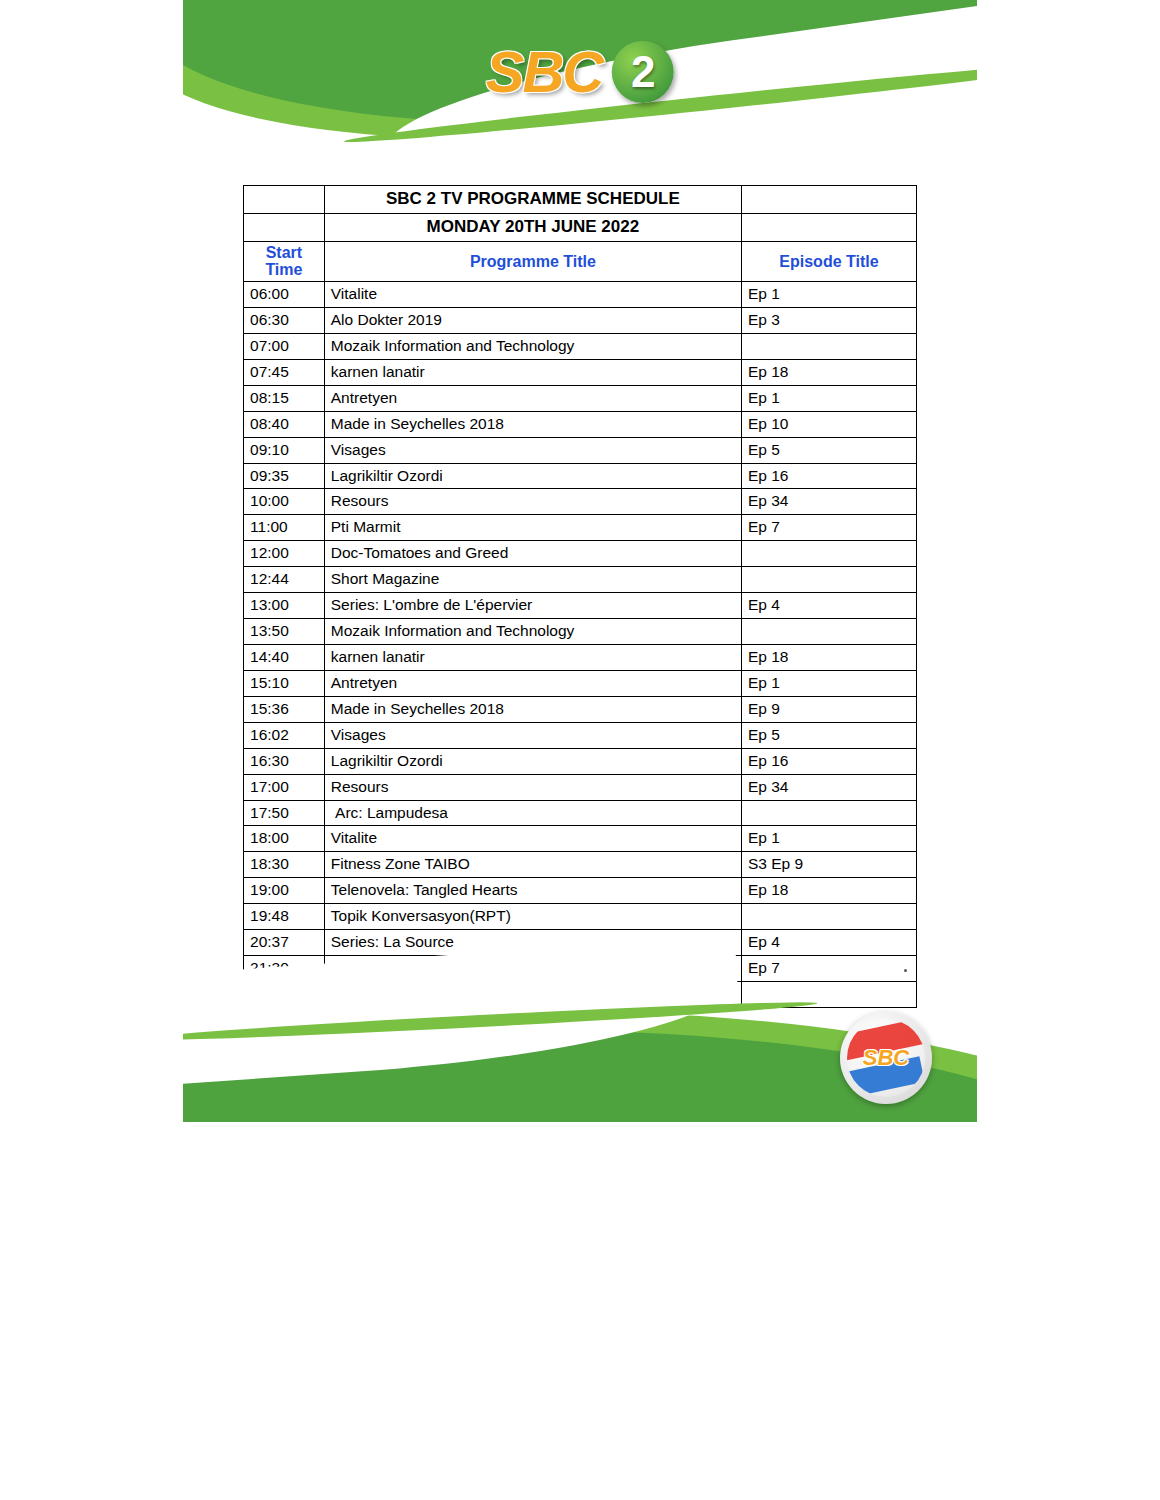SBC 2
| | SBC 2 TV PROGRAMME SCHEDULE | |
| | MONDAY 20TH JUNE 2022 | |
| Start Time | Programme Title | Episode Title |
| 06:00 | Vitalite | Ep 1 |
| 06:30 | Alo Dokter 2019 | Ep 3 |
| 07:00 | Mozaik Information and Technology | |
| 07:45 | karnen lanatir | Ep 18 |
| 08:15 | Antretyen | Ep 1 |
| 08:40 | Made in Seychelles 2018 | Ep 10 |
| 09:10 | Visages | Ep 5 |
| 09:35 | Lagrikiltir Ozordi | Ep 16 |
| 10:00 | Resours | Ep 34 |
| 11:00 | Pti Marmit | Ep 7 |
| 12:00 | Doc-Tomatoes and Greed | |
| 12:44 | Short Magazine | |
| 13:00 | Series: L'ombre de L'épervier | Ep 4 |
| 13:50 | Mozaik Information and Technology | |
| 14:40 | karnen lanatir | Ep 18 |
| 15:10 | Antretyen | Ep 1 |
| 15:36 | Made in Seychelles 2018 | Ep 9 |
| 16:02 | Visages | Ep 5 |
| 16:30 | Lagrikiltir Ozordi | Ep 16 |
| 17:00 | Resours | Ep 34 |
| 17:50 | Arc: Lampudesa | |
| 18:00 | Vitalite | Ep 1 |
| 18:30 | Fitness Zone TAIBO | S3 Ep 9 |
| 19:00 | Telenovela: Tangled Hearts | Ep 18 |
| 19:48 | Topik Konversasyon(RPT) | |
| 20:37 | Series: La Source | Ep 4 |
| 21:30 | Comedy: Still Open All Hours | Ep 7 |
| 22:00 | NOUVEL + SPORT (Rpt) | |
SBC